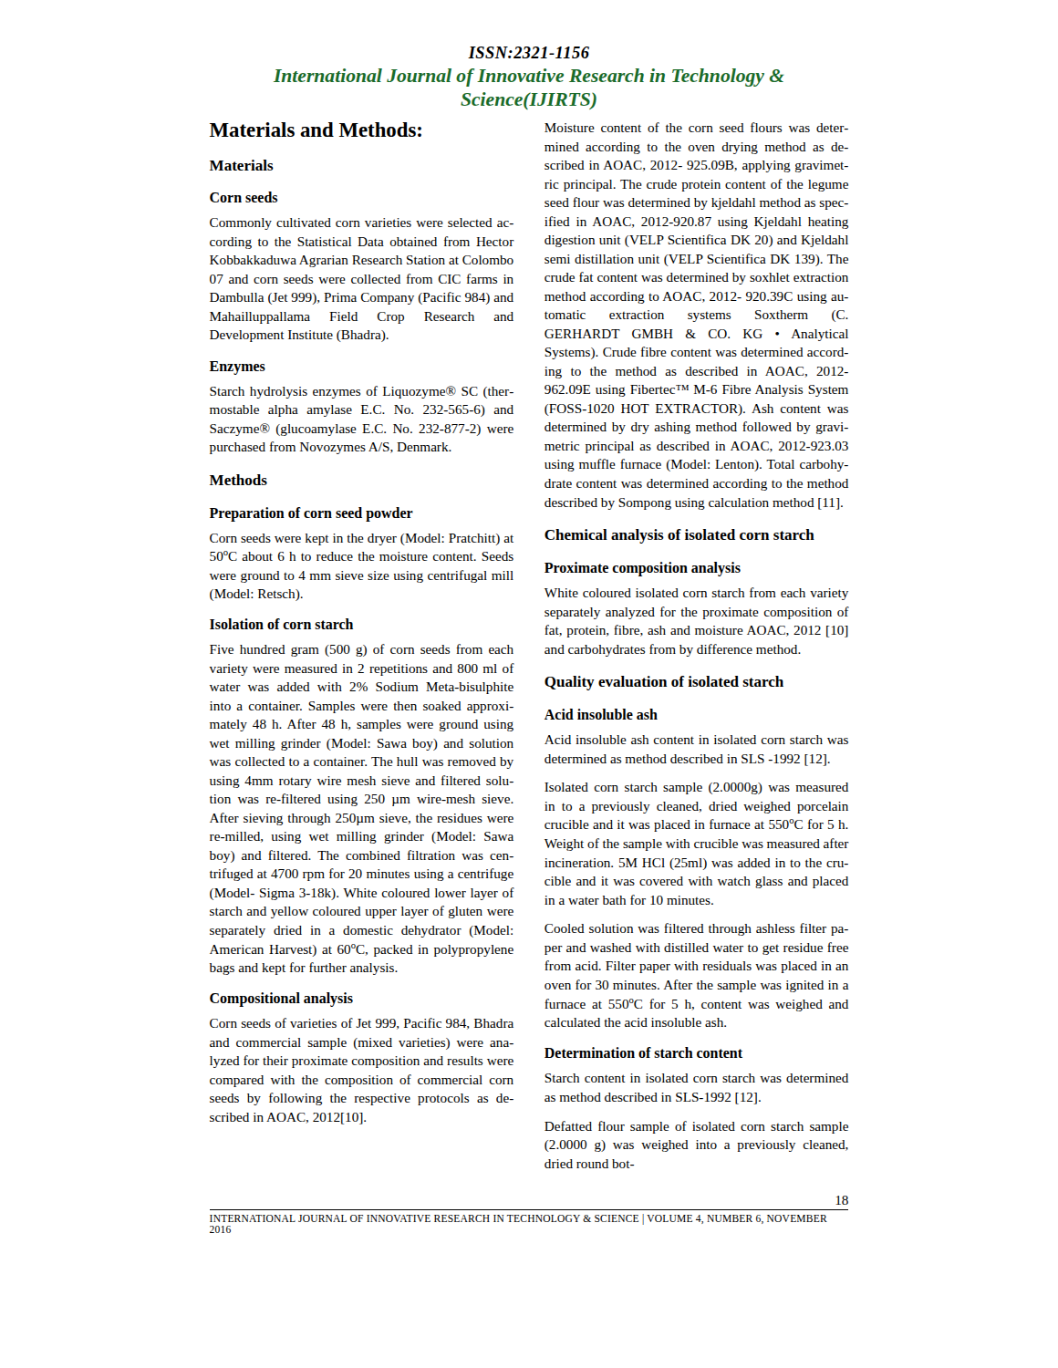ISSN:2321-1156
International Journal of Innovative Research in Technology & Science(IJIRTS)
Materials and Methods:
Materials
Corn seeds
Commonly cultivated corn varieties were selected according to the Statistical Data obtained from Hector Kobbakkaduwa Agrarian Research Station at Colombo 07 and corn seeds were collected from CIC farms in Dambulla (Jet 999), Prima Company (Pacific 984) and Mahailluppallama Field Crop Research and Development Institute (Bhadra).
Enzymes
Starch hydrolysis enzymes of Liquozyme® SC (thermostable alpha amylase E.C. No. 232-565-6) and Saczyme® (glucoamylase E.C. No. 232-877-2) were purchased from Novozymes A/S, Denmark.
Methods
Preparation of corn seed powder
Corn seeds were kept in the dryer (Model: Pratchitt) at 50oC about 6 h to reduce the moisture content. Seeds were ground to 4 mm sieve size using centrifugal mill (Model: Retsch).
Isolation of corn starch
Five hundred gram (500 g) of corn seeds from each variety were measured in 2 repetitions and 800 ml of water was added with 2% Sodium Meta-bisulphite into a container. Samples were then soaked approximately 48 h. After 48 h, samples were ground using wet milling grinder (Model: Sawa boy) and solution was collected to a container. The hull was removed by using 4mm rotary wire mesh sieve and filtered solution was re-filtered using 250 µm wire-mesh sieve. After sieving through 250µm sieve, the residues were re-milled, using wet milling grinder (Model: Sawa boy) and filtered. The combined filtration was centrifuged at 4700 rpm for 20 minutes using a centrifuge (Model- Sigma 3-18k). White coloured lower layer of starch and yellow coloured upper layer of gluten were separately dried in a domestic dehydrator (Model: American Harvest) at 60oC, packed in polypropylene bags and kept for further analysis.
Compositional analysis
Corn seeds of varieties of Jet 999, Pacific 984, Bhadra and commercial sample (mixed varieties) were analyzed for their proximate composition and results were compared with the composition of commercial corn seeds by following the respective protocols as described in AOAC, 2012[10].
Moisture content of the corn seed flours was determined according to the oven drying method as described in AOAC, 2012- 925.09B, applying gravimetric principal. The crude protein content of the legume seed flour was determined by kjeldahl method as specified in AOAC, 2012-920.87 using Kjeldahl heating digestion unit (VELP Scientifica DK 20) and Kjeldahl semi distillation unit (VELP Scientifica DK 139). The crude fat content was determined by soxhlet extraction method according to AOAC, 2012- 920.39C using automatic extraction systems Soxtherm (C. GERHARDT GMBH & CO. KG • Analytical Systems). Crude fibre content was determined according to the method as described in AOAC, 2012-962.09E using Fibertec™ M-6 Fibre Analysis System (FOSS-1020 HOT EXTRACTOR). Ash content was determined by dry ashing method followed by gravimetric principal as described in AOAC, 2012-923.03 using muffle furnace (Model: Lenton). Total carbohydrate content was determined according to the method described by Sompong using calculation method [11].
Chemical analysis of isolated corn starch
Proximate composition analysis
White coloured isolated corn starch from each variety separately analyzed for the proximate composition of fat, protein, fibre, ash and moisture AOAC, 2012 [10] and carbohydrates from by difference method.
Quality evaluation of isolated starch
Acid insoluble ash
Acid insoluble ash content in isolated corn starch was determined as method described in SLS -1992 [12].
Isolated corn starch sample (2.0000g) was measured in to a previously cleaned, dried weighed porcelain crucible and it was placed in furnace at 550oC for 5 h. Weight of the sample with crucible was measured after incineration. 5M HCl (25ml) was added in to the crucible and it was covered with watch glass and placed in a water bath for 10 minutes.
Cooled solution was filtered through ashless filter paper and washed with distilled water to get residue free from acid. Filter paper with residuals was placed in an oven for 30 minutes. After the sample was ignited in a furnace at 550oC for 5 h, content was weighed and calculated the acid insoluble ash.
Determination of starch content
Starch content in isolated corn starch was determined as method described in SLS-1992 [12].
Defatted flour sample of isolated corn starch sample (2.0000 g) was weighed into a previously cleaned, dried round bot-
18
INTERNATIONAL JOURNAL OF INNOVATIVE RESEARCH IN TECHNOLOGY & SCIENCE | VOLUME 4, NUMBER 6, NOVEMBER 2016